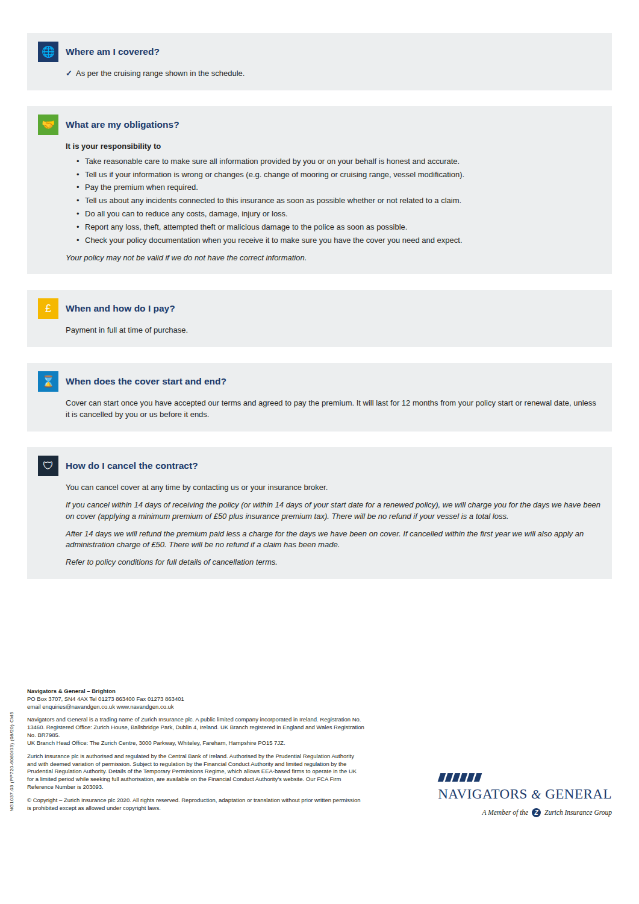🌐
Where am I covered?
✓As per the cruising range shown in the schedule.
🤝
What are my obligations?
It is your responsibility to
Take reasonable care to make sure all information provided by you or on your behalf is honest and accurate.
Tell us if your information is wrong or changes (e.g. change of mooring or cruising range, vessel modification).
Pay the premium when required.
Tell us about any incidents connected to this insurance as soon as possible whether or not related to a claim.
Do all you can to reduce any costs, damage, injury or loss.
Report any loss, theft, attempted theft or malicious damage to the police as soon as possible.
Check your policy documentation when you receive it to make sure you have the cover you need and expect.
Your policy may not be valid if we do not have the correct information.
£
When and how do I pay?
Payment in full at time of purchase.
⌛
When does the cover start and end?
Cover can start once you have accepted our terms and agreed to pay the premium. It will last for 12 months from your policy start or renewal date, unless it is cancelled by you or us before it ends.
🛡
How do I cancel the contract?
You can cancel cover at any time by contacting us or your insurance broker.
If you cancel within 14 days of receiving the policy (or within 14 days of your start date for a renewed policy), we will charge you for the days we have been on cover (applying a minimum premium of £50 plus insurance premium tax). There will be no refund if your vessel is a total loss.
After 14 days we will refund the premium paid less a charge for the days we have been on cover. If cancelled within the first year we will also apply an administration charge of £50. There will be no refund if a claim has been made.
Refer to policy conditions for full details of cancellation terms.
Navigators & General – Brighton
PO Box 3707, SN4 4AX Tel 01273 863400 Fax 01273 863401
email enquiries@navandgen.co.uk www.navandgen.co.uk
Navigators and General is a trading name of Zurich Insurance plc. A public limited company incorporated in Ireland. Registration No. 13460. Registered Office: Zurich House, Ballsbridge Park, Dublin 4, Ireland. UK Branch registered in England and Wales Registration No. BR7985.
UK Branch Head Office: The Zurich Centre, 3000 Parkway, Whiteley, Fareham, Hampshire PO15 7JZ.
Zurich Insurance plc is authorised and regulated by the Central Bank of Ireland. Authorised by the Prudential Regulation Authority and with deemed variation of permission. Subject to regulation by the Financial Conduct Authority and limited regulation by the Prudential Regulation Authority. Details of the Temporary Permissions Regime, which allows EEA-based firms to operate in the UK for a limited period while seeking full authorisation, are available on the Financial Conduct Authority's website. Our FCA Firm Reference Number is 203093.
© Copyright – Zurich Insurance plc 2020. All rights reserved. Reproduction, adaptation or translation without prior written permission is prohibited except as allowed under copyright laws.
NAVIGATORS & GENERAL
A Member of the Z Zurich Insurance Group
NG1037.03 (PP720-6080/03) (08/20) CM5